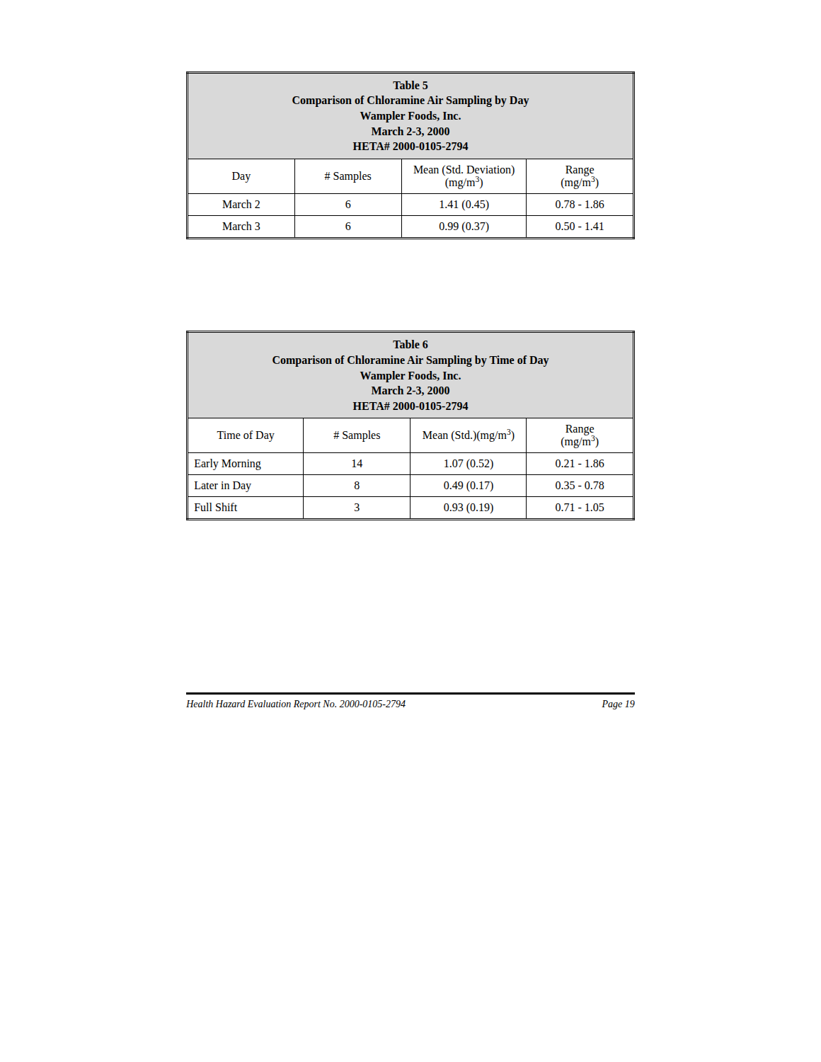| Table 5 Comparison of Chloramine Air Sampling by Day Wampler Foods, Inc. March 2-3, 2000 HETA# 2000-0105-2794 |
| Day | # Samples | Mean (Std. Deviation) (mg/m 3 ) | Range (mg/m 3 ) |
| March 2 | 6 | 1.41 (0.45) | 0.78 - 1.86 |
| March 3 | 6 | 0.99 (0.37) | 0.50 - 1.41 |
| Table 6 Comparison of Chloramine Air Sampling by Time of Day Wampler Foods, Inc. March 2-3, 2000 HETA# 2000-0105-2794 |
| Time of Day | # Samples | Mean (Std.)(mg/m 3 ) | Range (mg/m 3 ) |
| Early Morning | 14 | 1.07 (0.52) | 0.21 - 1.86 |
| Later in Day | 8 | 0.49 (0.17) | 0.35 - 0.78 |
| Full Shift | 3 | 0.93 (0.19) | 0.71 - 1.05 |
Health Hazard Evaluation Report No. 2000-0105-2794 Page 19